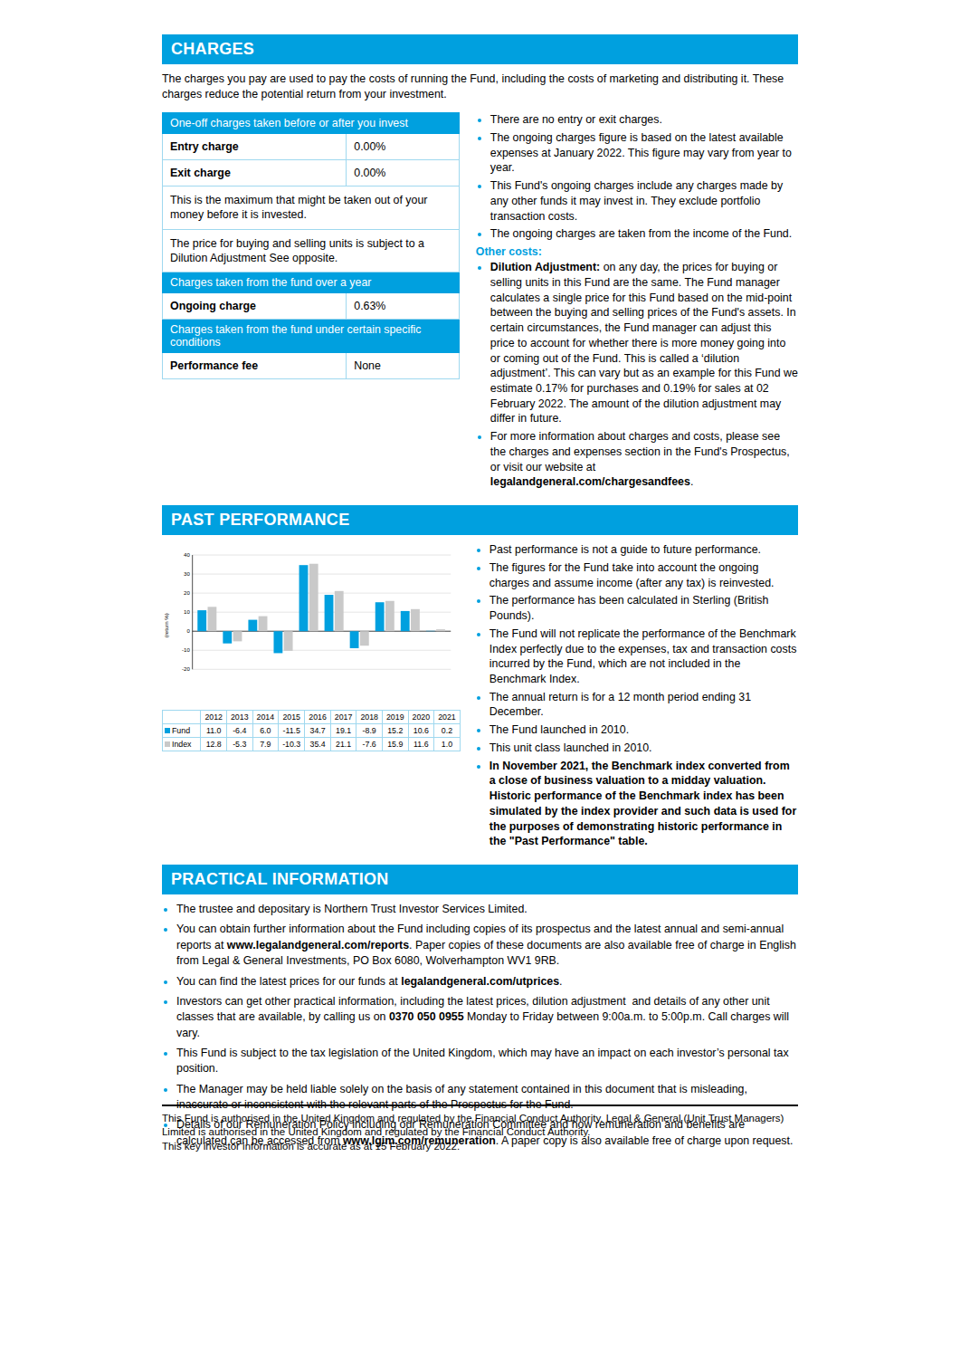CHARGES
The charges you pay are used to pay the costs of running the Fund, including the costs of marketing and distributing it. These charges reduce the potential return from your investment.
| One-off charges taken before or after you invest |
| Entry charge | 0.00% |
| Exit charge | 0.00% |
| This is the maximum that might be taken out of your money before it is invested. |
| The price for buying and selling units is subject to a Dilution Adjustment See opposite. |
| Charges taken from the fund over a year |
| Ongoing charge | 0.63% |
| Charges taken from the fund under certain specific conditions |
| Performance fee | None |
There are no entry or exit charges.
The ongoing charges figure is based on the latest available expenses at January 2022. This figure may vary from year to year.
This Fund's ongoing charges include any charges made by any other funds it may invest in. They exclude portfolio transaction costs.
The ongoing charges are taken from the income of the Fund.
Other costs:
Dilution Adjustment: on any day, the prices for buying or selling units in this Fund are the same. The Fund manager calculates a single price for this Fund based on the mid-point between the buying and selling prices of the Fund's assets. In certain circumstances, the Fund manager can adjust this price to account for whether there is more money going into or coming out of the Fund. This is called a ‘dilution adjustment’. This can vary but as an example for this Fund we estimate 0.17% for purchases and 0.19% for sales at 02 February 2022. The amount of the dilution adjustment may differ in future.
For more information about charges and costs, please see the charges and expenses section in the Fund's Prospectus, or visit our website at legalandgeneral.com/chargesandfees.
PAST PERFORMANCE
(return %) 40 30 20 10 0 -10 -20
| | 2012 | 2013 | 2014 | 2015 | 2016 | 2017 | 2018 | 2019 | 2020 | 2021 |
| Fund | 11.0 | -6.4 | 6.0 | -11.5 | 34.7 | 19.1 | -8.9 | 15.2 | 10.6 | 0.2 |
| Index | 12.8 | -5.3 | 7.9 | -10.3 | 35.4 | 21.1 | -7.6 | 15.9 | 11.6 | 1.0 |
Past performance is not a guide to future performance.
The figures for the Fund take into account the ongoing charges and assume income (after any tax) is reinvested.
The performance has been calculated in Sterling (British Pounds).
The Fund will not replicate the performance of the Benchmark Index perfectly due to the expenses, tax and transaction costs incurred by the Fund, which are not included in the Benchmark Index.
The annual return is for a 12 month period ending 31 December.
The Fund launched in 2010.
This unit class launched in 2010.
In November 2021, the Benchmark index converted from a close of business valuation to a midday valuation. Historic performance of the Benchmark index has been simulated by the index provider and such data is used for the purposes of demonstrating historic performance in the "Past Performance" table.
PRACTICAL INFORMATION
The trustee and depositary is Northern Trust Investor Services Limited.
You can obtain further information about the Fund including copies of its prospectus and the latest annual and semi-annual reports at www.legalandgeneral.com/reports. Paper copies of these documents are also available free of charge in English from Legal & General Investments, PO Box 6080, Wolverhampton WV1 9RB.
You can find the latest prices for our funds at legalandgeneral.com/utprices.
Investors can get other practical information, including the latest prices, dilution adjustment and details of any other unit classes that are available, by calling us on 0370 050 0955 Monday to Friday between 9:00a.m. to 5:00p.m. Call charges will vary.
This Fund is subject to the tax legislation of the United Kingdom, which may have an impact on each investor’s personal tax position.
The Manager may be held liable solely on the basis of any statement contained in this document that is misleading, inaccurate or inconsistent with the relevant parts of the Prospectus for the Fund.
Details of our Remuneration Policy including our Remuneration Committee and how remuneration and benefits are calculated can be accessed from www.lgim.com/remuneration. A paper copy is also available free of charge upon request.
This Fund is authorised in the United Kingdom and regulated by the Financial Conduct Authority. Legal & General (Unit Trust Managers) Limited is authorised in the United Kingdom and regulated by the Financial Conduct Authority.
This key investor information is accurate as at 15 February 2022.